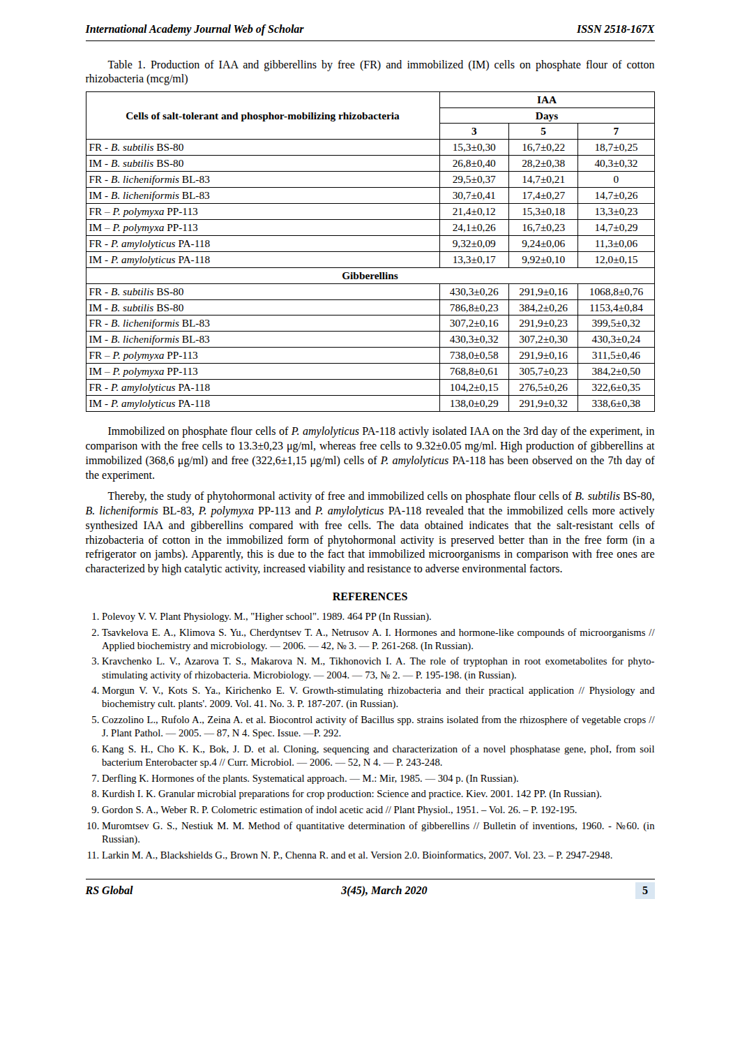International Academy Journal Web of Scholar ISSN 2518-167X
Table 1. Production of IAA and gibberellins by free (FR) and immobilized (IM) cells on phosphate flour of cotton rhizobacteria (mcg/ml)
| Cells of salt-tolerant and phosphor-mobilizing rhizobacteria | IAA |
| --- | --- |
| Days |
| 3 | 5 | 7 |
| FR - B. subtilis BS-80 | 15,3±0,30 | 16,7±0,22 | 18,7±0,25 |
| IM - B. subtilis BS-80 | 26,8±0,40 | 28,2±0,38 | 40,3±0,32 |
| FR - B. licheniformis BL-83 | 29,5±0,37 | 14,7±0,21 | 0 |
| IM - B. licheniformis BL-83 | 30,7±0,41 | 17,4±0,27 | 14,7±0,26 |
| FR – P. polymyxa PP-113 | 21,4±0,12 | 15,3±0,18 | 13,3±0,23 |
| IM – P. polymyxa PP-113 | 24,1±0,26 | 16,7±0,23 | 14,7±0,29 |
| FR - P. amylolyticus PA-118 | 9,32±0,09 | 9,24±0,06 | 11,3±0,06 |
| IM - P. amylolyticus PA-118 | 13,3±0,17 | 9,92±0,10 | 12,0±0,15 |
| Gibberellins |
| FR - B. subtilis BS-80 | 430,3±0,26 | 291,9±0,16 | 1068,8±0,76 |
| IM - B. subtilis BS-80 | 786,8±0,23 | 384,2±0,26 | 1153,4±0,84 |
| FR - B. licheniformis BL-83 | 307,2±0,16 | 291,9±0,23 | 399,5±0,32 |
| IM - B. licheniformis BL-83 | 430,3±0,32 | 307,2±0,30 | 430,3±0,24 |
| FR – P. polymyxa PP-113 | 738,0±0,58 | 291,9±0,16 | 311,5±0,46 |
| IM – P. polymyxa PP-113 | 768,8±0,61 | 305,7±0,23 | 384,2±0,50 |
| FR - P. amylolyticus PA-118 | 104,2±0,15 | 276,5±0,26 | 322,6±0,35 |
| IM - P. amylolyticus PA-118 | 138,0±0,29 | 291,9±0,32 | 338,6±0,38 |
Immobilized on phosphate flour cells of P. amylolyticus PA-118 activly isolated IAA on the 3rd day of the experiment, in comparison with the free cells to 13.3±0,23 μg/ml, whereas free cells to 9.32±0.05 mg/ml. High production of gibberellins at immobilized (368,6 μg/ml) and free (322,6±1,15 μg/ml) cells of P. amylolyticus PA-118 has been observed on the 7th day of the experiment.
Thereby, the study of phytohormonal activity of free and immobilized cells on phosphate flour cells of B. subtilis BS-80, B. licheniformis BL-83, P. polymyxa PP-113 and P. amylolyticus PA-118 revealed that the immobilized cells more actively synthesized IAA and gibberellins compared with free cells. The data obtained indicates that the salt-resistant cells of rhizobacteria of cotton in the immobilized form of phytohormonal activity is preserved better than in the free form (in a refrigerator on jambs). Apparently, this is due to the fact that immobilized microorganisms in comparison with free ones are characterized by high catalytic activity, increased viability and resistance to adverse environmental factors.
REFERENCES
Polevoy V. V. Plant Physiology. M., "Higher school". 1989. 464 PP (In Russian).
Tsavkelova E. A., Klimova S. Yu., Cherdyntsev T. A., Netrusov A. I. Hormones and hormone-like compounds of microorganisms // Applied biochemistry and microbiology. — 2006. — 42, № 3. — P. 261-268. (In Russian).
Kravchenko L. V., Azarova T. S., Makarova N. M., Tikhonovich I. A. The role of tryptophan in root exometabolites for phyto-stimulating activity of rhizobacteria. Microbiology. — 2004. — 73, № 2. — P. 195-198. (in Russian).
Morgun V. V., Kots S. Ya., Kirichenko E. V. Growth-stimulating rhizobacteria and their practical application // Physiology and biochemistry cult. plants'. 2009. Vol. 41. No. 3. P. 187-207. (in Russian).
Cozzolino L., Rufolo A., Zeina A. et al. Biocontrol activity of Bacillus spp. strains isolated from the rhizosphere of vegetable crops // J. Plant Pathol. — 2005. — 87, N 4. Spec. Issue. —P. 292.
Kang S. H., Cho K. K., Bok, J. D. et al. Cloning, sequencing and characterization of a novel phosphatase gene, phoI, from soil bacterium Enterobacter sp.4 // Curr. Microbiol. — 2006. — 52, N 4. — P. 243-248.
Derfling K. Hormones of the plants. Systematical approach. — M.: Mir, 1985. — 304 p. (In Russian).
Kurdish I. K. Granular microbial preparations for crop production: Science and practice. Kiev. 2001. 142 PP. (In Russian).
Gordon S. A., Weber R. P. Colometric estimation of indol acetic acid // Plant Physiol., 1951. – Vol. 26. – P. 192-195.
Muromtsev G. S., Nestiuk M. M. Method of quantitative determination of gibberellins // Bulletin of inventions, 1960. - №60. (in Russian).
Larkin M. A., Blackshields G., Brown N. P., Chenna R. and et al. Version 2.0. Bioinformatics, 2007. Vol. 23. – P. 2947-2948.
RS Global 3(45), March 2020 5